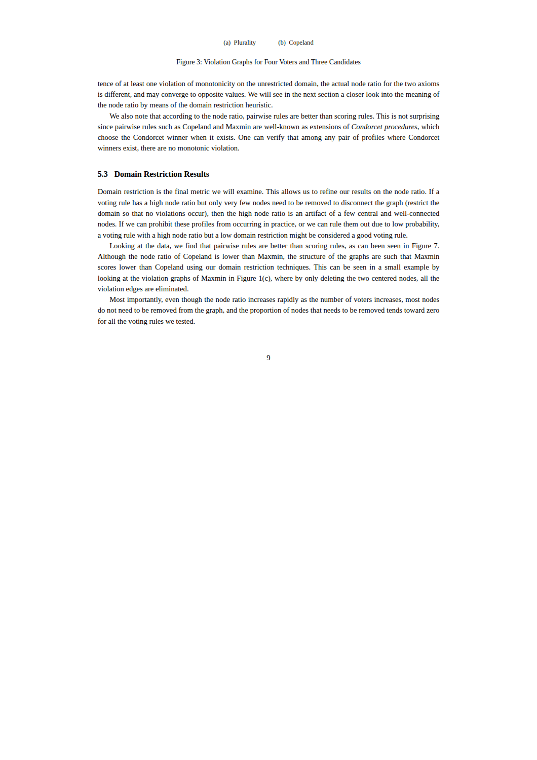(a) Plurality
(b) Copeland
Figure 3: Violation Graphs for Four Voters and Three Candidates
tence of at least one violation of monotonicity on the unrestricted domain, the actual node ratio for the two axioms is different, and may converge to opposite values. We will see in the next section a closer look into the meaning of the node ratio by means of the domain restriction heuristic.
We also note that according to the node ratio, pairwise rules are better than scoring rules. This is not surprising since pairwise rules such as Copeland and Maxmin are well-known as extensions of Condorcet procedures, which choose the Condorcet winner when it exists. One can verify that among any pair of profiles where Condorcet winners exist, there are no monotonic violation.
5.3 Domain Restriction Results
Domain restriction is the final metric we will examine. This allows us to refine our results on the node ratio. If a voting rule has a high node ratio but only very few nodes need to be removed to disconnect the graph (restrict the domain so that no violations occur), then the high node ratio is an artifact of a few central and well-connected nodes. If we can prohibit these profiles from occurring in practice, or we can rule them out due to low probability, a voting rule with a high node ratio but a low domain restriction might be considered a good voting rule.
Looking at the data, we find that pairwise rules are better than scoring rules, as can been seen in Figure 7. Although the node ratio of Copeland is lower than Maxmin, the structure of the graphs are such that Maxmin scores lower than Copeland using our domain restriction techniques. This can be seen in a small example by looking at the violation graphs of Maxmin in Figure 1(c), where by only deleting the two centered nodes, all the violation edges are eliminated.
Most importantly, even though the node ratio increases rapidly as the number of voters increases, most nodes do not need to be removed from the graph, and the proportion of nodes that needs to be removed tends toward zero for all the voting rules we tested.
9